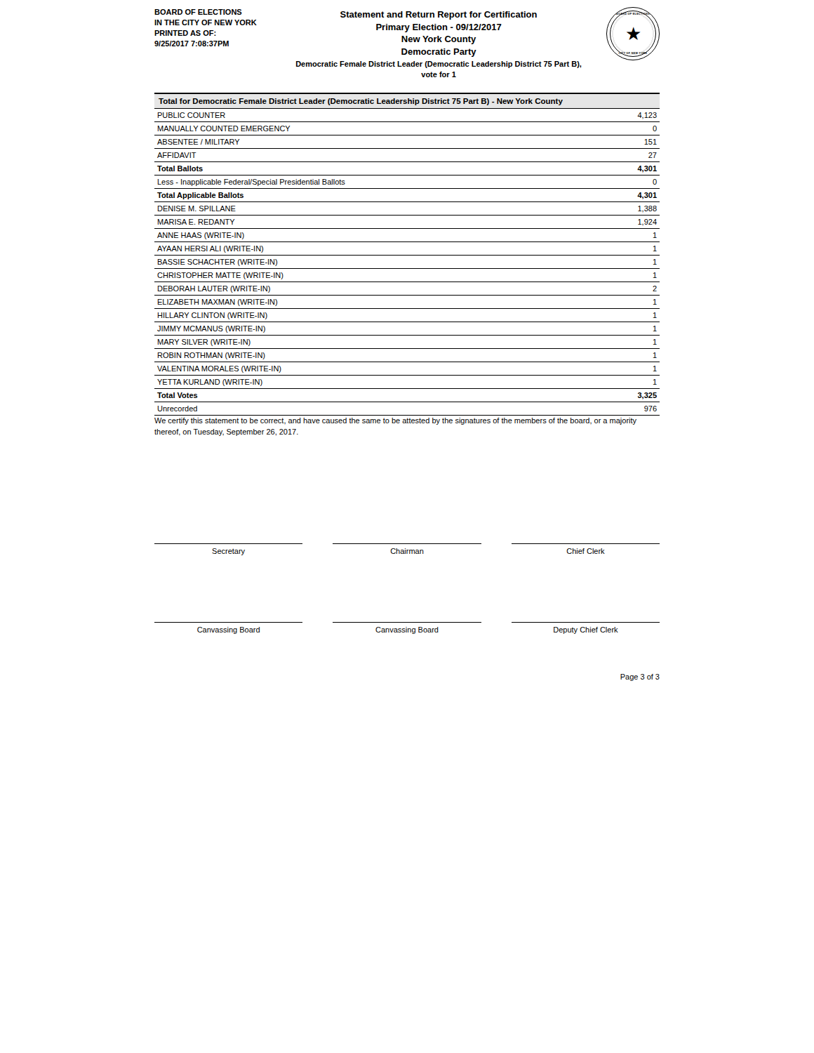BOARD OF ELECTIONS
IN THE CITY OF NEW YORK
PRINTED AS OF:
9/25/2017 7:08:37PM
Statement and Return Report for Certification
Primary Election - 09/12/2017
New York County
Democratic Party
Democratic Female District Leader (Democratic Leadership District 75 Part B), vote for 1
BOARD OF ELECTIONS
★
CITY OF NEW YORK
Total for Democratic Female District Leader (Democratic Leadership District 75 Part B) - New York County
| PUBLIC COUNTER | 4,123 |
| MANUALLY COUNTED EMERGENCY | 0 |
| ABSENTEE / MILITARY | 151 |
| AFFIDAVIT | 27 |
| Total Ballots | 4,301 |
| Less - Inapplicable Federal/Special Presidential Ballots | 0 |
| Total Applicable Ballots | 4,301 |
| DENISE M. SPILLANE | 1,388 |
| MARISA E. REDANTY | 1,924 |
| ANNE HAAS (WRITE-IN) | 1 |
| AYAAN HERSI ALI (WRITE-IN) | 1 |
| BASSIE SCHACHTER (WRITE-IN) | 1 |
| CHRISTOPHER MATTE (WRITE-IN) | 1 |
| DEBORAH LAUTER (WRITE-IN) | 2 |
| ELIZABETH MAXMAN (WRITE-IN) | 1 |
| HILLARY CLINTON (WRITE-IN) | 1 |
| JIMMY MCMANUS (WRITE-IN) | 1 |
| MARY SILVER (WRITE-IN) | 1 |
| ROBIN ROTHMAN (WRITE-IN) | 1 |
| VALENTINA MORALES (WRITE-IN) | 1 |
| YETTA KURLAND (WRITE-IN) | 1 |
| Total Votes | 3,325 |
| Unrecorded | 976 |
We certify this statement to be correct, and have caused the same to be attested by the signatures of the members of the board, or a majority thereof, on Tuesday, September 26, 2017.
Secretary
Chairman
Chief Clerk
Canvassing Board
Canvassing Board
Deputy Chief Clerk
Page 3 of 3